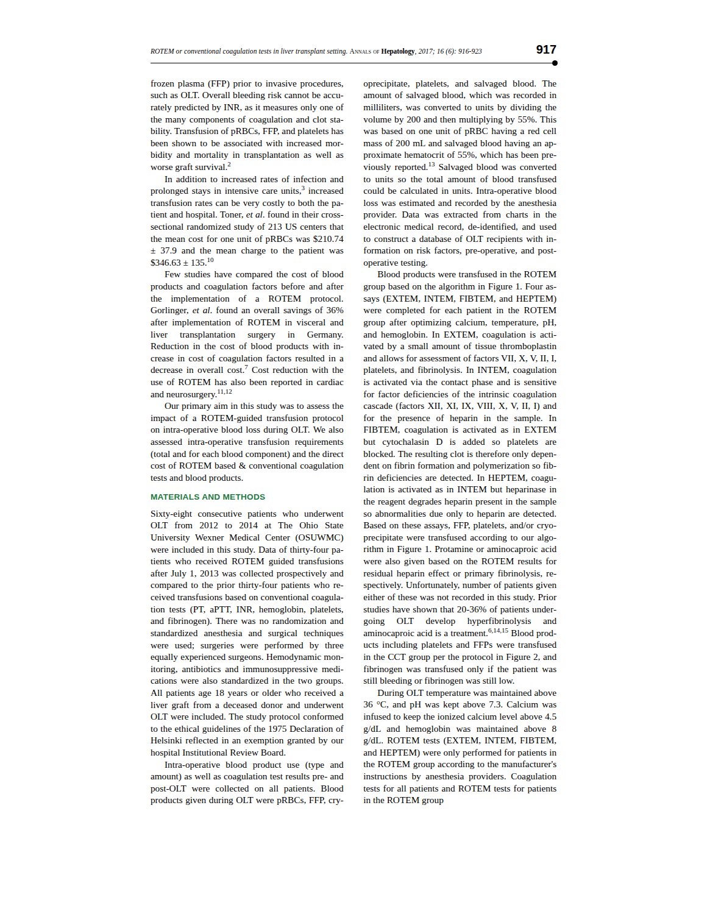ROTEM or conventional coagulation tests in liver transplant setting. Annals of Hepatology, 2017; 16 (6): 916-923
917
frozen plasma (FFP) prior to invasive procedures, such as OLT. Overall bleeding risk cannot be accurately predicted by INR, as it measures only one of the many components of coagulation and clot stability. Transfusion of pRBCs, FFP, and platelets has been shown to be associated with increased morbidity and mortality in transplantation as well as worse graft survival.2
In addition to increased rates of infection and prolonged stays in intensive care units,3 increased transfusion rates can be very costly to both the patient and hospital. Toner, et al. found in their cross-sectional randomized study of 213 US centers that the mean cost for one unit of pRBCs was $210.74 ± 37.9 and the mean charge to the patient was $346.63 ± 135.10
Few studies have compared the cost of blood products and coagulation factors before and after the implementation of a ROTEM protocol. Gorlinger, et al. found an overall savings of 36% after implementation of ROTEM in visceral and liver transplantation surgery in Germany. Reduction in the cost of blood products with increase in cost of coagulation factors resulted in a decrease in overall cost.7 Cost reduction with the use of ROTEM has also been reported in cardiac and neurosurgery.11,12
Our primary aim in this study was to assess the impact of a ROTEM-guided transfusion protocol on intra-operative blood loss during OLT. We also assessed intra-operative transfusion requirements (total and for each blood component) and the direct cost of ROTEM based & conventional coagulation tests and blood products.
Materials and methods
Sixty-eight consecutive patients who underwent OLT from 2012 to 2014 at The Ohio State University Wexner Medical Center (OSUWMC) were included in this study. Data of thirty-four patients who received ROTEM guided transfusions after July 1, 2013 was collected prospectively and compared to the prior thirty-four patients who received transfusions based on conventional coagulation tests (PT, aPTT, INR, hemoglobin, platelets, and fibrinogen). There was no randomization and standardized anesthesia and surgical techniques were used; surgeries were performed by three equally experienced surgeons. Hemodynamic monitoring, antibiotics and immunosuppressive medications were also standardized in the two groups. All patients age 18 years or older who received a liver graft from a deceased donor and underwent OLT were included. The study protocol conformed to the ethical guidelines of the 1975 Declaration of Helsinki reflected in an exemption granted by our hospital Institutional Review Board.
Intra-operative blood product use (type and amount) as well as coagulation test results pre- and post-OLT were collected on all patients. Blood products given during OLT were pRBCs, FFP, cryoprecipitate, platelets, and salvaged blood. The amount of salvaged blood, which was recorded in milliliters, was converted to units by dividing the volume by 200 and then multiplying by 55%. This was based on one unit of pRBC having a red cell mass of 200 mL and salvaged blood having an approximate hematocrit of 55%, which has been previously reported.13 Salvaged blood was converted to units so the total amount of blood transfused could be calculated in units. Intra-operative blood loss was estimated and recorded by the anesthesia provider. Data was extracted from charts in the electronic medical record, de-identified, and used to construct a database of OLT recipients with information on risk factors, pre-operative, and post-operative testing.
Blood products were transfused in the ROTEM group based on the algorithm in Figure 1. Four assays (EXTEM, INTEM, FIBTEM, and HEPTEM) were completed for each patient in the ROTEM group after optimizing calcium, temperature, pH, and hemoglobin. In EXTEM, coagulation is activated by a small amount of tissue thromboplastin and allows for assessment of factors VII, X, V, II, I, platelets, and fibrinolysis. In INTEM, coagulation is activated via the contact phase and is sensitive for factor deficiencies of the intrinsic coagulation cascade (factors XII, XI, IX, VIII, X, V, II, I) and for the presence of heparin in the sample. In FIBTEM, coagulation is activated as in EXTEM but cytochalasin D is added so platelets are blocked. The resulting clot is therefore only dependent on fibrin formation and polymerization so fibrin deficiencies are detected. In HEPTEM, coagulation is activated as in INTEM but heparinase in the reagent degrades heparin present in the sample so abnormalities due only to heparin are detected. Based on these assays, FFP, platelets, and/or cryoprecipitate were transfused according to our algorithm in Figure 1. Protamine or aminocaproic acid were also given based on the ROTEM results for residual heparin effect or primary fibrinolysis, respectively. Unfortunately, number of patients given either of these was not recorded in this study. Prior studies have shown that 20-36% of patients undergoing OLT develop hyperfibrinolysis and aminocaproic acid is a treatment.6,14,15 Blood products including platelets and FFPs were transfused in the CCT group per the protocol in Figure 2, and fibrinogen was transfused only if the patient was still bleeding or fibrinogen was still low.
During OLT temperature was maintained above 36 °C, and pH was kept above 7.3. Calcium was infused to keep the ionized calcium level above 4.5 g/dL and hemoglobin was maintained above 8 g/dL. ROTEM tests (EXTEM, INTEM, FIBTEM, and HEPTEM) were only performed for patients in the ROTEM group according to the manufacturer's instructions by anesthesia providers. Coagulation tests for all patients and ROTEM tests for patients in the ROTEM group